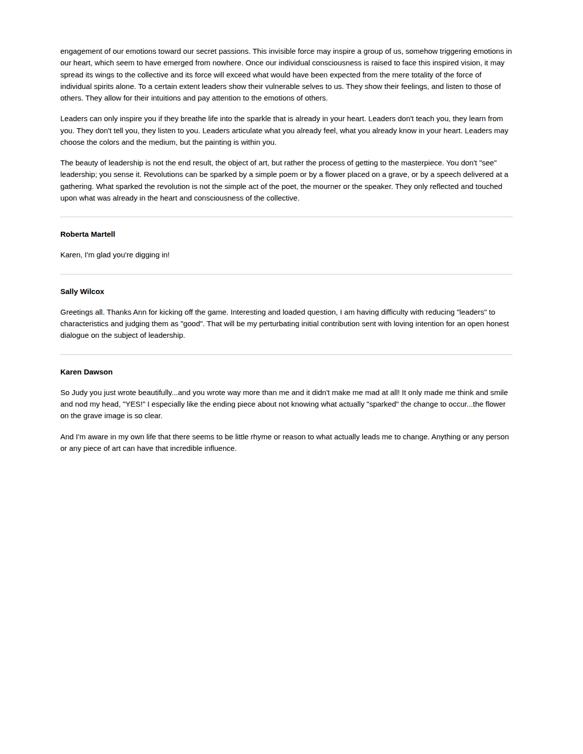engagement of our emotions toward our secret passions. This invisible force may inspire a group of us, somehow triggering emotions in our heart, which seem to have emerged from nowhere. Once our individual consciousness is raised to face this inspired vision, it may spread its wings to the collective and its force will exceed what would have been expected from the mere totality of the force of individual spirits alone. To a certain extent leaders show their vulnerable selves to us. They show their feelings, and listen to those of others. They allow for their intuitions and pay attention to the emotions of others.
Leaders can only inspire you if they breathe life into the sparkle that is already in your heart. Leaders don't teach you, they learn from you. They don't tell you, they listen to you. Leaders articulate what you already feel, what you already know in your heart. Leaders may choose the colors and the medium, but the painting is within you.
The beauty of leadership is not the end result, the object of art, but rather the process of getting to the masterpiece. You don't "see" leadership; you sense it. Revolutions can be sparked by a simple poem or by a flower placed on a grave, or by a speech delivered at a gathering. What sparked the revolution is not the simple act of the poet, the mourner or the speaker. They only reflected and touched upon what was already in the heart and consciousness of the collective.
Roberta Martell
Karen, I'm glad you're digging in!
Sally Wilcox
Greetings all. Thanks Ann for kicking off the game. Interesting and loaded question, I am having difficulty with reducing "leaders" to characteristics and judging them as "good". That will be my perturbating initial contribution sent with loving intention for an open honest dialogue on the subject of leadership.
Karen Dawson
So Judy you just wrote beautifully...and you wrote way more than me and it didn't make me mad at all! It only made me think and smile and nod my head, "YES!" I especially like the ending piece about not knowing what actually "sparked" the change to occur...the flower on the grave image is so clear.
And I'm aware in my own life that there seems to be little rhyme or reason to what actually leads me to change. Anything or any person or any piece of art can have that incredible influence.